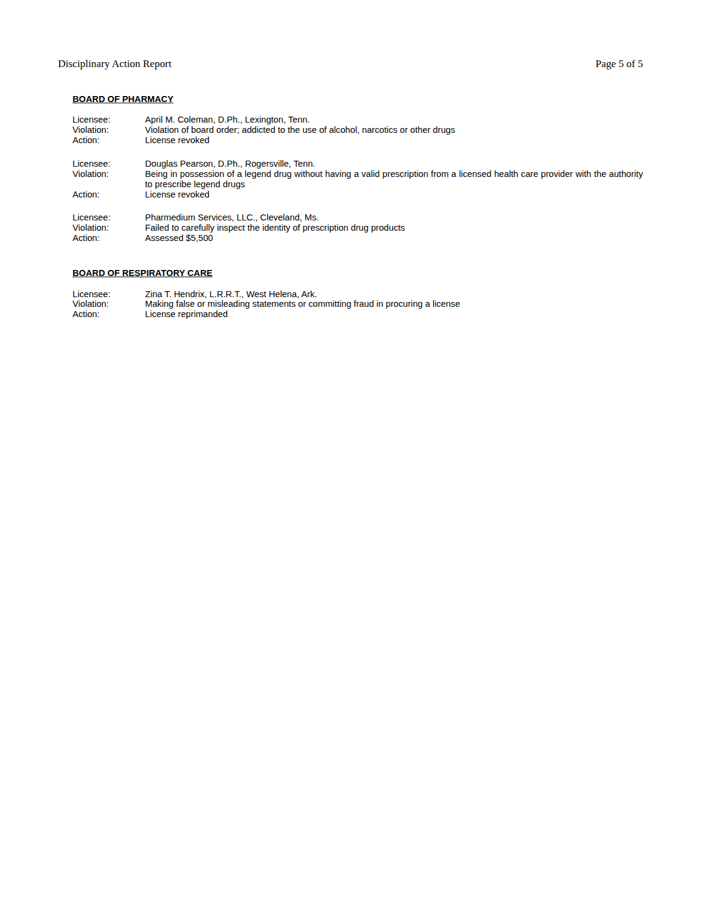Disciplinary Action Report Page 5 of 5
BOARD OF PHARMACY
| Licensee: | April M. Coleman, D.Ph., Lexington, Tenn. |
| Violation: | Violation of board order; addicted to the use of alcohol, narcotics or other drugs |
| Action: | License revoked |
| Licensee: | Douglas Pearson, D.Ph., Rogersville, Tenn. |
| Violation: | Being in possession of a legend drug without having a valid prescription from a licensed health care provider with the authority to prescribe legend drugs |
| Action: | License revoked |
| Licensee: | Pharmedium Services, LLC., Cleveland, Ms. |
| Violation: | Failed to carefully inspect the identity of prescription drug products |
| Action: | Assessed $5,500 |
BOARD OF RESPIRATORY CARE
| Licensee: | Zina T. Hendrix, L.R.R.T., West Helena, Ark. |
| Violation: | Making false or misleading statements or committing fraud in procuring a license |
| Action: | License reprimanded |